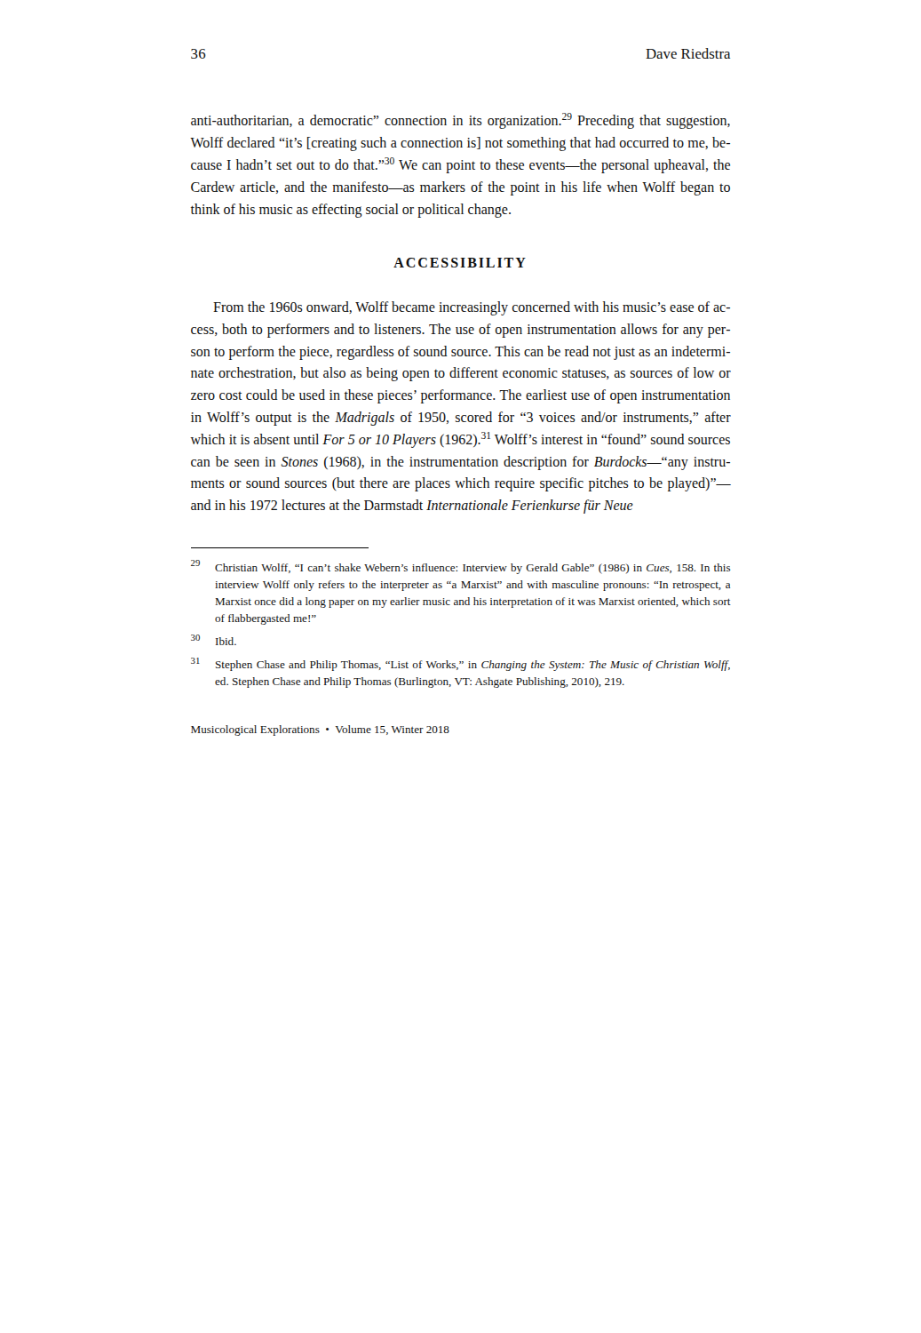36 Dave Riedstra
anti-authoritarian, a democratic” connection in its organization.29 Preceding that suggestion, Wolff declared “it’s [creating such a connection is] not something that had occurred to me, because I hadn’t set out to do that.”30 We can point to these events—the personal upheaval, the Cardew article, and the manifesto—as markers of the point in his life when Wolff began to think of his music as effecting social or political change.
Accessibility
From the 1960s onward, Wolff became increasingly concerned with his music’s ease of access, both to performers and to listeners. The use of open instrumentation allows for any person to perform the piece, regardless of sound source. This can be read not just as an indeterminate orchestration, but also as being open to different economic statuses, as sources of low or zero cost could be used in these pieces’ performance. The earliest use of open instrumentation in Wolff’s output is the Madrigals of 1950, scored for “3 voices and/or instruments,” after which it is absent until For 5 or 10 Players (1962).31 Wolff’s interest in “found” sound sources can be seen in Stones (1968), in the instrumentation description for Burdocks—“any instruments or sound sources (but there are places which require specific pitches to be played)”—and in his 1972 lectures at the Darmstadt Internationale Ferienkurse für Neue
29 Christian Wolff, “I can’t shake Webern’s influence: Interview by Gerald Gable” (1986) in Cues, 158. In this interview Wolff only refers to the interpreter as “a Marxist” and with masculine pronouns: “In retrospect, a Marxist once did a long paper on my earlier music and his interpretation of it was Marxist oriented, which sort of flabbergasted me!”
30 Ibid.
31 Stephen Chase and Philip Thomas, “List of Works,” in Changing the System: The Music of Christian Wolff, ed. Stephen Chase and Philip Thomas (Burlington, VT: Ashgate Publishing, 2010), 219.
Musicological Explorations • Volume 15, Winter 2018